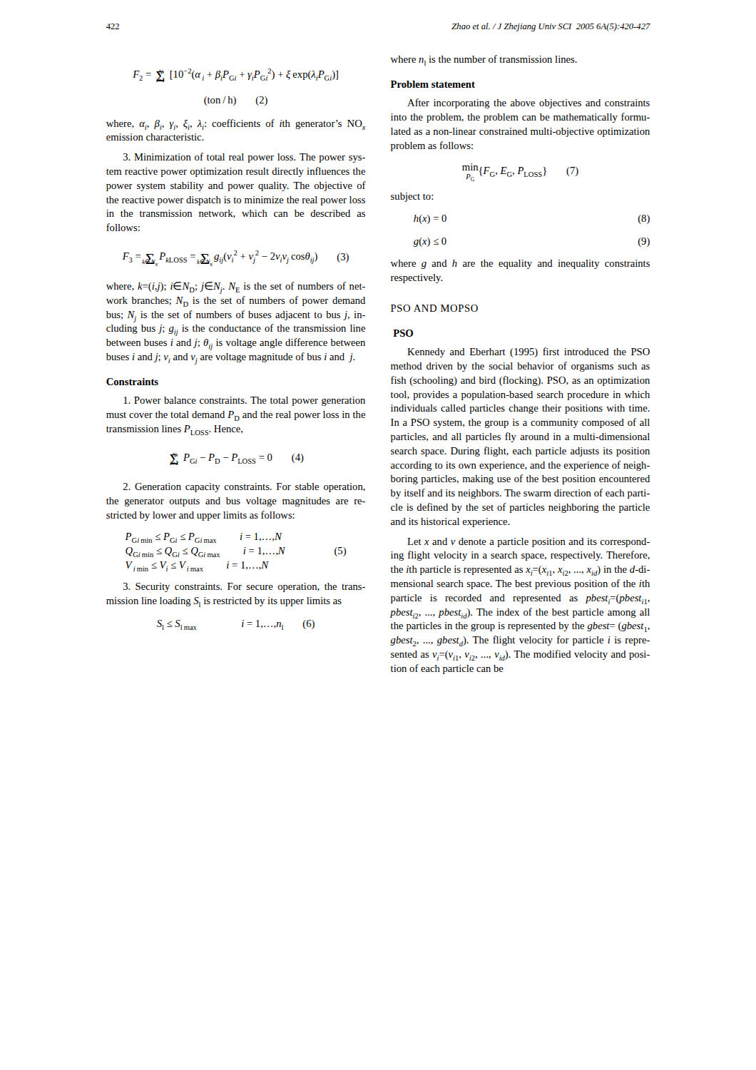422 Zhao et al. / J Zhejiang Univ SCI 2005 6A(5):420-427
F2 = ΣNi=1 [10−2(α i + βiPGi + γiPGi2) + ξ exp(λiPGi)]
(ton / h) (2)
where, αi, βi, γi, ξi, λi: coefficients of ith generator’s NOx emission characteristic.
3. Minimization of total real power loss. The power system reactive power optimization result directly influences the power system stability and power quality. The objective of the reactive power dispatch is to minimize the real power loss in the transmission network, which can be described as follows:
F3 = Σk∈NE PkLOSS = Σk∈NE gij(vi2 + vj2 − 2vivj cosθij) (3)
where, k=(i,j); i∈ND; j∈Nj. NE is the set of numbers of network branches; ND is the set of numbers of power demand bus; Nj is the set of numbers of buses adjacent to bus j, including bus j; gij is the conductance of the transmission line between buses i and j; θij is voltage angle difference between buses i and j; vi and vj are voltage magnitude of bus i and j.
Constraints
1. Power balance constraints. The total power generation must cover the total demand PD and the real power loss in the transmission lines PLOSS. Hence,
ΣNi=1 PGi − PD − PLOSS = 0 (4)
2. Generation capacity constraints. For stable operation, the generator outputs and bus voltage magnitudes are restricted by lower and upper limits as follows:
PGi min ≤ PGi ≤ PGi max i = 1,…,N QGi min ≤ QGi ≤ QGi max i = 1,…,N V i min ≤ Vi ≤ V i max i = 1,…,N (5)
3. Security constraints. For secure operation, the transmission line loading Sl is restricted by its upper limits as
Sl ≤ Sl max i = 1,…,nl (6)
where nl is the number of transmission lines.
Problem statement
After incorporating the above objectives and constraints into the problem, the problem can be mathematically formulated as a non-linear constrained multi-objective optimization problem as follows:
minPG{FG, EG, PLOSS} (7)
subject to:
h(x) = 0 (8)
g(x) ≤ 0 (9)
where g and h are the equality and inequality constraints respectively.
PSO AND MOPSO
PSO
Kennedy and Eberhart (1995) first introduced the PSO method driven by the social behavior of organisms such as fish (schooling) and bird (flocking). PSO, as an optimization tool, provides a population-based search procedure in which individuals called particles change their positions with time. In a PSO system, the group is a community composed of all particles, and all particles fly around in a multi-dimensional search space. During flight, each particle adjusts its position according to its own experience, and the experience of neighboring particles, making use of the best position encountered by itself and its neighbors. The swarm direction of each particle is defined by the set of particles neighboring the particle and its historical experience.
Let x and v denote a particle position and its corresponding flight velocity in a search space, respectively. Therefore, the ith particle is represented as xi=(xi1, xi2, ..., xid) in the d-dimensional search space. The best previous position of the ith particle is recorded and represented as pbesti=(pbesti1, pbesti2, ..., pbestid). The index of the best particle among all the particles in the group is represented by the gbest= (gbest1, gbest2, ..., gbestd). The flight velocity for particle i is represented as vi=(vi1, vi2, ..., vid). The modified velocity and position of each particle can be